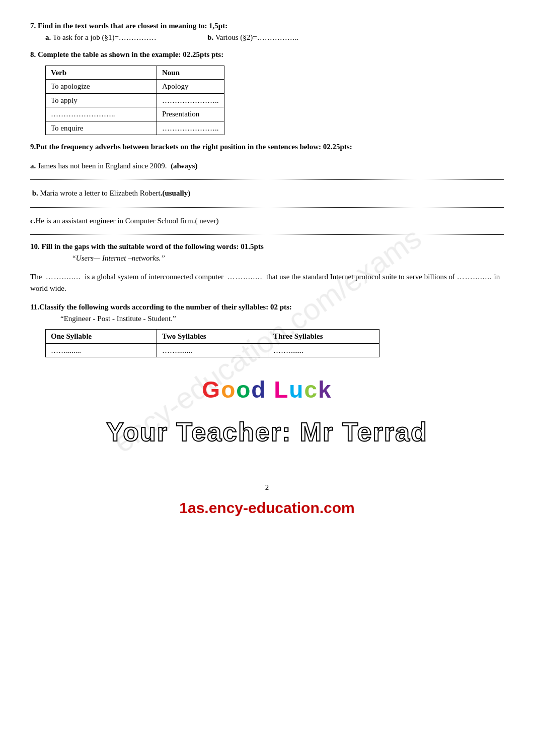ency-education.com/exams
7. Find in the text words that are closest in meaning to: 1,5pt:
a. To ask for a job (§1)=…………… b. Various (§2)=……………..
8. Complete the table as shown in the example: 02.25pts pts:
| Verb | Noun |
| --- | --- |
| To apologize | Apology |
| To apply | ………………….. |
| …………………….. | Presentation |
| To enquire | ………………….. |
9.Put the frequency adverbs between brackets on the right position in the sentences below: 02.25pts:
a. James has not been in England since 2009. (always)
b. Maria wrote a letter to Elizabeth Robert.(usually)
c. He is an assistant engineer in Computer School firm.( never)
10. Fill in the gaps with the suitable word of the following words: 01.5pts
“Users— Internet –networks.”
The ……........ is a global system of interconnected computer ……........ that use the standard Internet protocol suite to serve billions of ……........ in world wide.
11.Classify the following words according to the number of their syllables: 02 pts:
“Engineer - Post - Institute - Student.”
| One Syllable | Two Syllables | Three Syllables |
| --- | --- | --- |
| ……........ | ……........ | ……........ |
Good Luck
Your Teacher: Mr Terrad
2
1as.ency-education.com